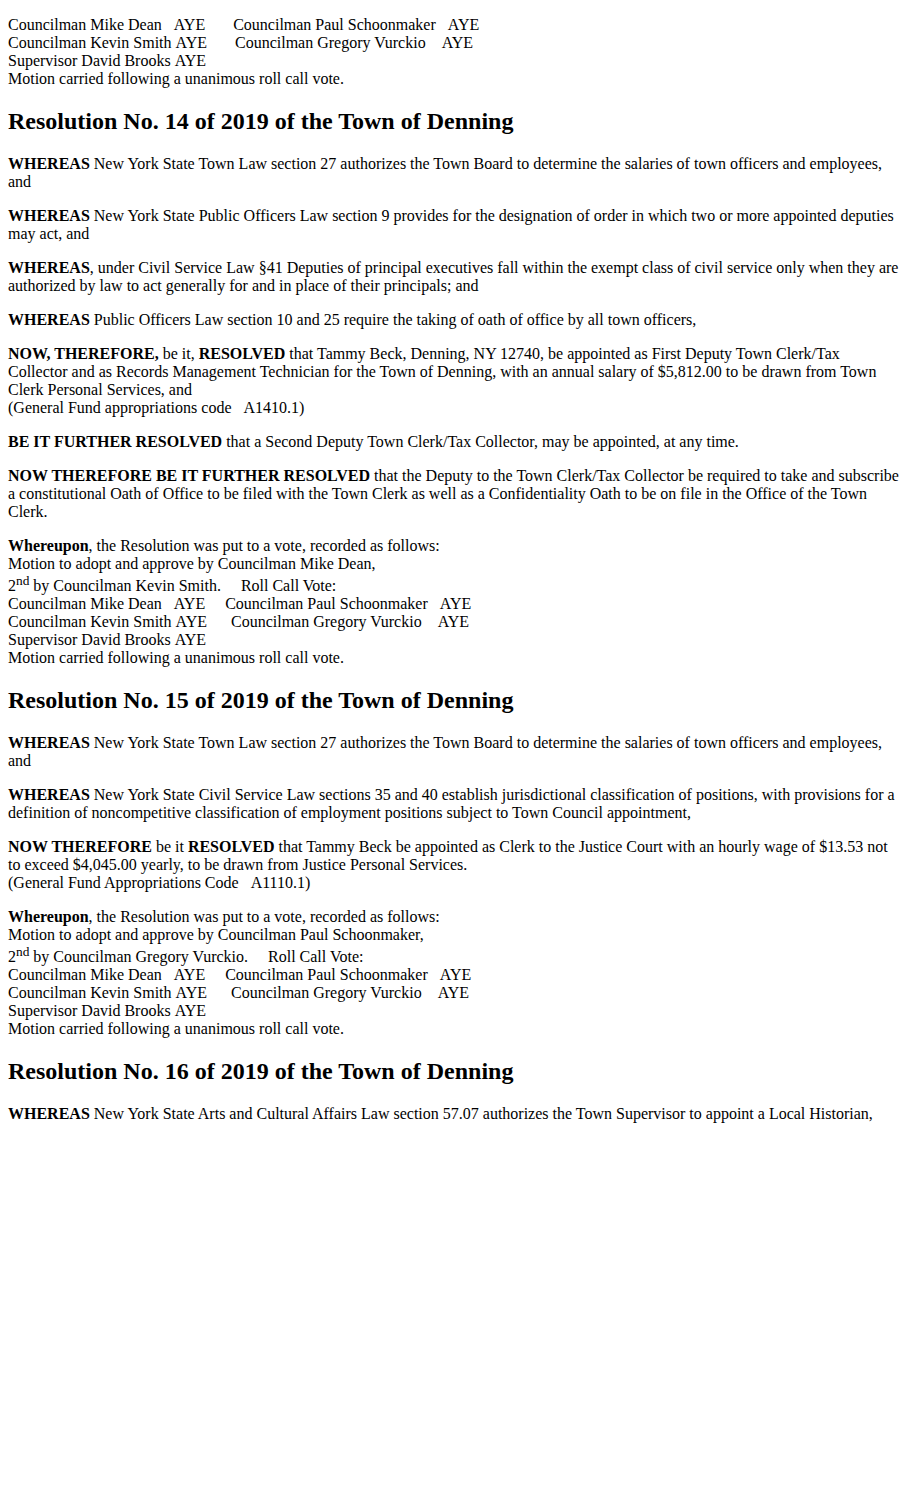Councilman Mike Dean AYE Councilman Paul Schoonmaker AYE
Councilman Kevin Smith AYE Councilman Gregory Vurckio AYE
Supervisor David Brooks AYE
Motion carried following a unanimous roll call vote.
Resolution No. 14 of 2019 of the Town of Denning
WHEREAS New York State Town Law section 27 authorizes the Town Board to determine the salaries of town officers and employees, and
WHEREAS New York State Public Officers Law section 9 provides for the designation of order in which two or more appointed deputies may act, and
WHEREAS, under Civil Service Law §41 Deputies of principal executives fall within the exempt class of civil service only when they are authorized by law to act generally for and in place of their principals; and
WHEREAS Public Officers Law section 10 and 25 require the taking of oath of office by all town officers,
NOW, THEREFORE, be it, RESOLVED that Tammy Beck, Denning, NY 12740, be appointed as First Deputy Town Clerk/Tax Collector and as Records Management Technician for the Town of Denning, with an annual salary of $5,812.00 to be drawn from Town Clerk Personal Services, and
(General Fund appropriations code A1410.1)
BE IT FURTHER RESOLVED that a Second Deputy Town Clerk/Tax Collector, may be appointed, at any time.
NOW THEREFORE BE IT FURTHER RESOLVED that the Deputy to the Town Clerk/Tax Collector be required to take and subscribe a constitutional Oath of Office to be filed with the Town Clerk as well as a Confidentiality Oath to be on file in the Office of the Town Clerk.
Whereupon, the Resolution was put to a vote, recorded as follows:
Motion to adopt and approve by Councilman Mike Dean,
2nd by Councilman Kevin Smith. Roll Call Vote:
Councilman Mike Dean AYE Councilman Paul Schoonmaker AYE
Councilman Kevin Smith AYE Councilman Gregory Vurckio AYE
Supervisor David Brooks AYE
Motion carried following a unanimous roll call vote.
Resolution No. 15 of 2019 of the Town of Denning
WHEREAS New York State Town Law section 27 authorizes the Town Board to determine the salaries of town officers and employees, and
WHEREAS New York State Civil Service Law sections 35 and 40 establish jurisdictional classification of positions, with provisions for a definition of noncompetitive classification of employment positions subject to Town Council appointment,
NOW THEREFORE be it RESOLVED that Tammy Beck be appointed as Clerk to the Justice Court with an hourly wage of $13.53 not to exceed $4,045.00 yearly, to be drawn from Justice Personal Services.
(General Fund Appropriations Code A1110.1)
Whereupon, the Resolution was put to a vote, recorded as follows:
Motion to adopt and approve by Councilman Paul Schoonmaker,
2nd by Councilman Gregory Vurckio. Roll Call Vote:
Councilman Mike Dean AYE Councilman Paul Schoonmaker AYE
Councilman Kevin Smith AYE Councilman Gregory Vurckio AYE
Supervisor David Brooks AYE
Motion carried following a unanimous roll call vote.
Resolution No. 16 of 2019 of the Town of Denning
WHEREAS New York State Arts and Cultural Affairs Law section 57.07 authorizes the Town Supervisor to appoint a Local Historian,